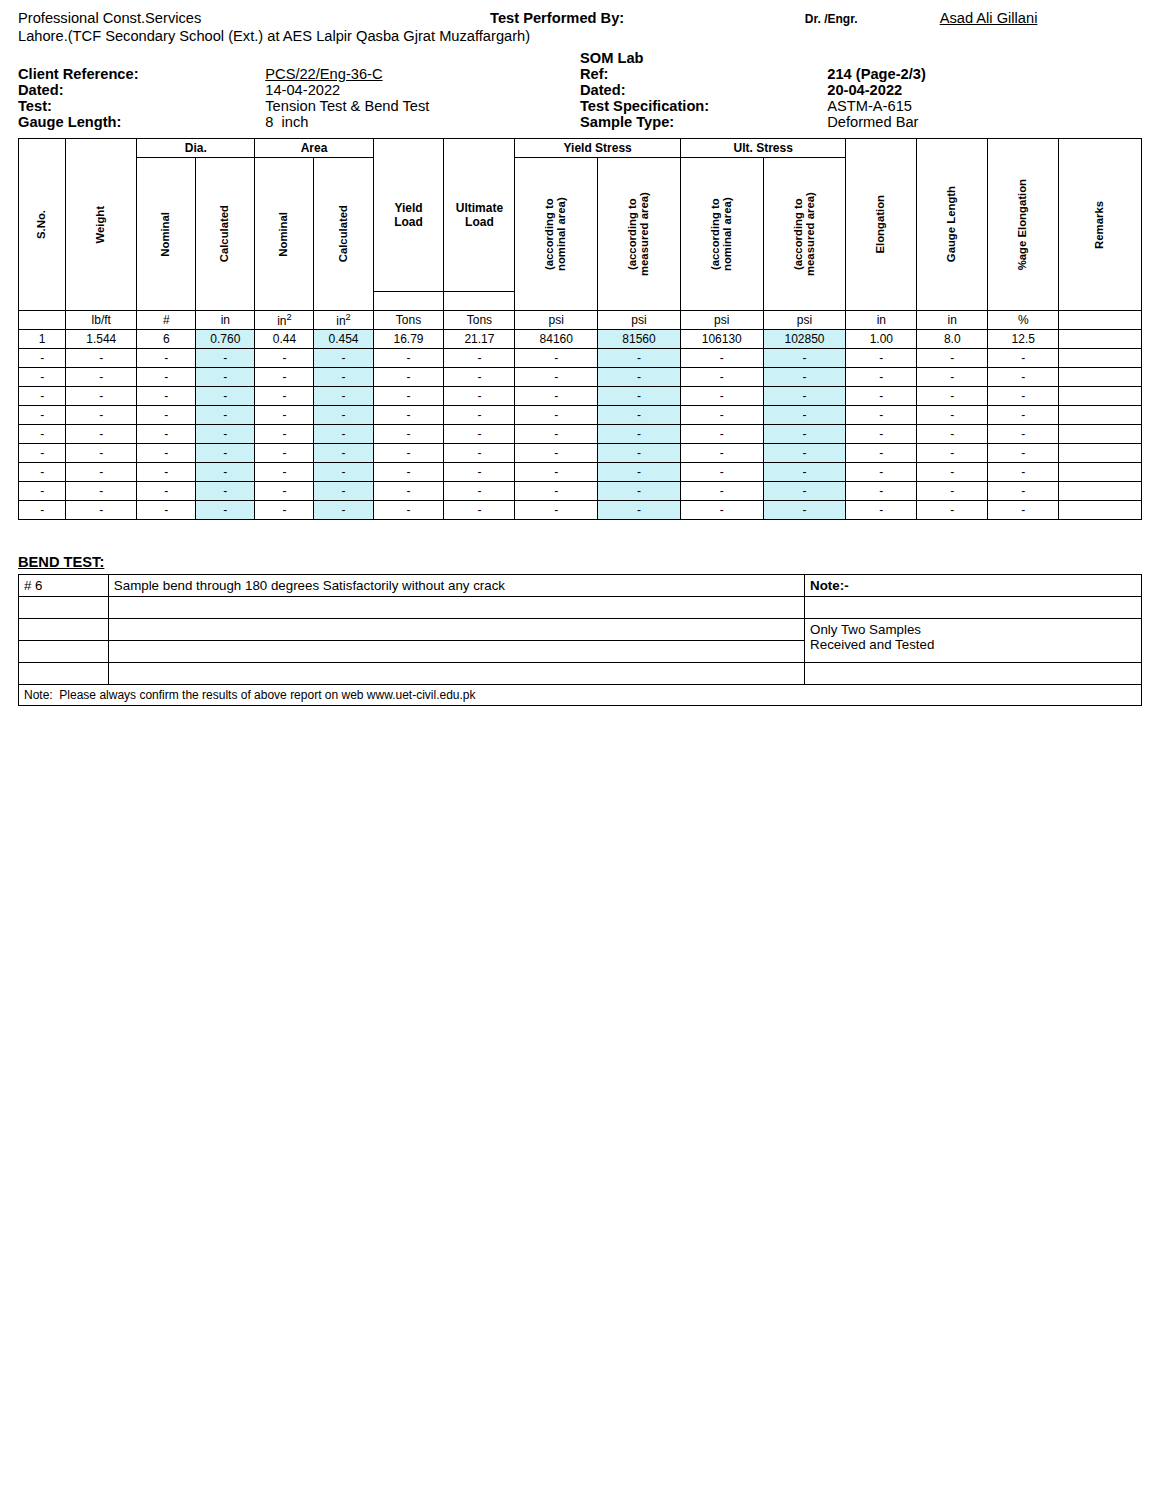| Professional Const.Services | Test Performed By: | Dr. /Engr. | Asad Ali Gillani |
Lahore.(TCF Secondary School (Ext.) at AES Lalpir Qasba Gjrat Muzaffargarh)
| | | SOM Lab | |
| Client Reference: | PCS/22/Eng-36-C | Ref: | 214 (Page-2/3) |
| Dated: | 14-04-2022 | Dated: | 20-04-2022 |
| Test: | Tension Test & Bend Test | Test Specification: | ASTM-A-615 |
| Gauge Length: | 8 inch | Sample Type: | Deformed Bar |
| S.No. | Weight | Dia. | Area | Yield Load | Ultimate Load | Yield Stress | Ult. Stress | Elongation | Gauge Length | %age Elongation | Remarks |
| --- | --- | --- | --- | --- | --- | --- | --- | --- | --- | --- | --- |
| Nominal | Calculated | Nominal | Calculated | (according to nominal area) | (according to measured area) | (according to nominal area) | (according to measured area) |
| | lb/ft | # | in | in 2 | in 2 | Tons | Tons | psi | psi | psi | psi | in | in | % | |
| 1 | 1.544 | 6 | 0.760 | 0.44 | 0.454 | 16.79 | 21.17 | 84160 | 81560 | 106130 | 102850 | 1.00 | 8.0 | 12.5 | |
| - | - | - | - | - | - | - | - | - | - | - | - | - | - | - | |
| - | - | - | - | - | - | - | - | - | - | - | - | - | - | - | |
| - | - | - | - | - | - | - | - | - | - | - | - | - | - | - | |
| - | - | - | - | - | - | - | - | - | - | - | - | - | - | - | |
| - | - | - | - | - | - | - | - | - | - | - | - | - | - | - | |
| - | - | - | - | - | - | - | - | - | - | - | - | - | - | - | |
| - | - | - | - | - | - | - | - | - | - | - | - | - | - | - | |
| - | - | - | - | - | - | - | - | - | - | - | - | - | - | - | |
| - | - | - | - | - | - | - | - | - | - | - | - | - | - | - | |
BEND TEST:
| # 6 | Sample bend through 180 degrees Satisfactorily without any crack | Note:- |
| | | Only Two Samples Received and Tested |
| Note: Please always confirm the results of above report on web www.uet-civil.edu.pk |